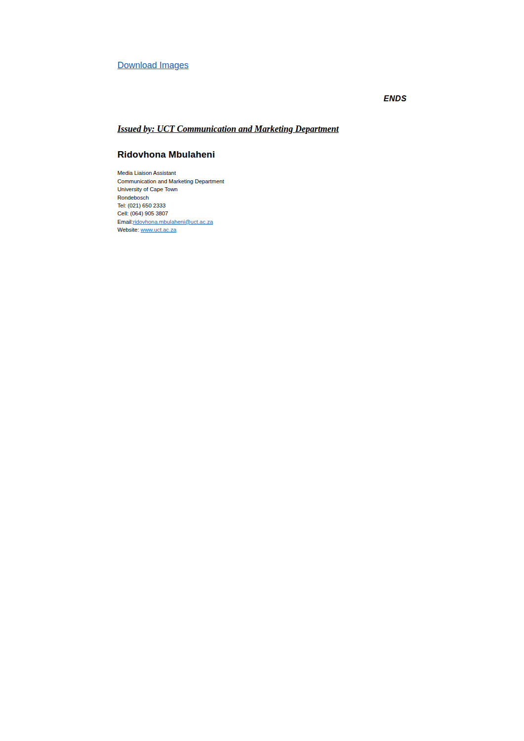Download Images
ENDS
Issued by: UCT Communication and Marketing Department
Ridovhona Mbulaheni
Media Liaison Assistant
Communication and Marketing Department
University of Cape Town
Rondebosch
Tel: (021) 650 2333
Cell: (064) 905 3807
Email:ridovhona.mbulaheni@uct.ac.za
Website: www.uct.ac.za